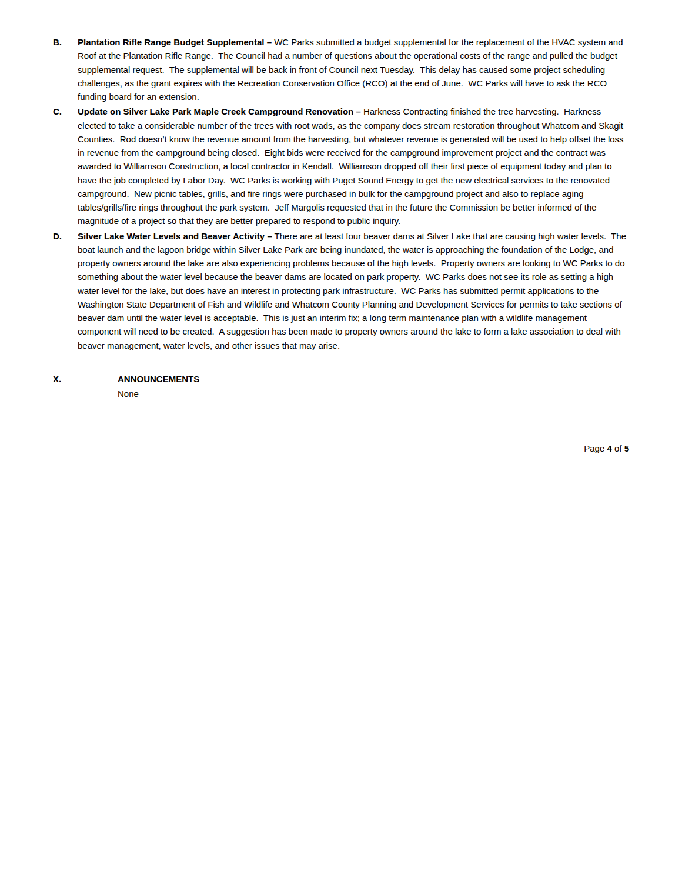B. Plantation Rifle Range Budget Supplemental – WC Parks submitted a budget supplemental for the replacement of the HVAC system and Roof at the Plantation Rifle Range. The Council had a number of questions about the operational costs of the range and pulled the budget supplemental request. The supplemental will be back in front of Council next Tuesday. This delay has caused some project scheduling challenges, as the grant expires with the Recreation Conservation Office (RCO) at the end of June. WC Parks will have to ask the RCO funding board for an extension.
C. Update on Silver Lake Park Maple Creek Campground Renovation – Harkness Contracting finished the tree harvesting. Harkness elected to take a considerable number of the trees with root wads, as the company does stream restoration throughout Whatcom and Skagit Counties. Rod doesn’t know the revenue amount from the harvesting, but whatever revenue is generated will be used to help offset the loss in revenue from the campground being closed. Eight bids were received for the campground improvement project and the contract was awarded to Williamson Construction, a local contractor in Kendall. Williamson dropped off their first piece of equipment today and plan to have the job completed by Labor Day. WC Parks is working with Puget Sound Energy to get the new electrical services to the renovated campground. New picnic tables, grills, and fire rings were purchased in bulk for the campground project and also to replace aging tables/grills/fire rings throughout the park system. Jeff Margolis requested that in the future the Commission be better informed of the magnitude of a project so that they are better prepared to respond to public inquiry.
D. Silver Lake Water Levels and Beaver Activity – There are at least four beaver dams at Silver Lake that are causing high water levels. The boat launch and the lagoon bridge within Silver Lake Park are being inundated, the water is approaching the foundation of the Lodge, and property owners around the lake are also experiencing problems because of the high levels. Property owners are looking to WC Parks to do something about the water level because the beaver dams are located on park property. WC Parks does not see its role as setting a high water level for the lake, but does have an interest in protecting park infrastructure. WC Parks has submitted permit applications to the Washington State Department of Fish and Wildlife and Whatcom County Planning and Development Services for permits to take sections of beaver dam until the water level is acceptable. This is just an interim fix; a long term maintenance plan with a wildlife management component will need to be created. A suggestion has been made to property owners around the lake to form a lake association to deal with beaver management, water levels, and other issues that may arise.
X. ANNOUNCEMENTS
None
Page 4 of 5